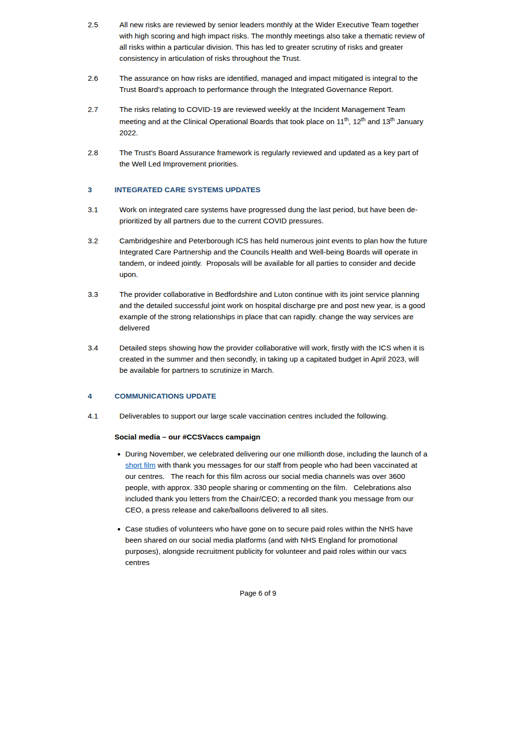2.5
All new risks are reviewed by senior leaders monthly at the Wider Executive Team together with high scoring and high impact risks. The monthly meetings also take a thematic review of all risks within a particular division. This has led to greater scrutiny of risks and greater consistency in articulation of risks throughout the Trust.
2.6
The assurance on how risks are identified, managed and impact mitigated is integral to the Trust Board’s approach to performance through the Integrated Governance Report.
2.7
The risks relating to COVID-19 are reviewed weekly at the Incident Management Team meeting and at the Clinical Operational Boards that took place on 11th, 12th and 13th January 2022.
2.8
The Trust’s Board Assurance framework is regularly reviewed and updated as a key part of the Well Led Improvement priorities.
3 INTEGRATED CARE SYSTEMS UPDATES
3.1
Work on integrated care systems have progressed dung the last period, but have been de-prioritized by all partners due to the current COVID pressures.
3.2
Cambridgeshire and Peterborough ICS has held numerous joint events to plan how the future Integrated Care Partnership and the Councils Health and Well-being Boards will operate in tandem, or indeed jointly. Proposals will be available for all parties to consider and decide upon.
3.3
The provider collaborative in Bedfordshire and Luton continue with its joint service planning and the detailed successful joint work on hospital discharge pre and post new year, is a good example of the strong relationships in place that can rapidly. change the way services are delivered
3.4
Detailed steps showing how the provider collaborative will work, firstly with the ICS when it is created in the summer and then secondly, in taking up a capitated budget in April 2023, will be available for partners to scrutinize in March.
4 COMMUNICATIONS UPDATE
4.1
Deliverables to support our large scale vaccination centres included the following.
Social media – our #CCSVaccs campaign
During November, we celebrated delivering our one millionth dose, including the launch of a short film with thank you messages for our staff from people who had been vaccinated at our centres. The reach for this film across our social media channels was over 3600 people, with approx. 330 people sharing or commenting on the film. Celebrations also included thank you letters from the Chair/CEO; a recorded thank you message from our CEO, a press release and cake/balloons delivered to all sites.
Case studies of volunteers who have gone on to secure paid roles within the NHS have been shared on our social media platforms (and with NHS England for promotional purposes), alongside recruitment publicity for volunteer and paid roles within our vacs centres
Page 6 of 9